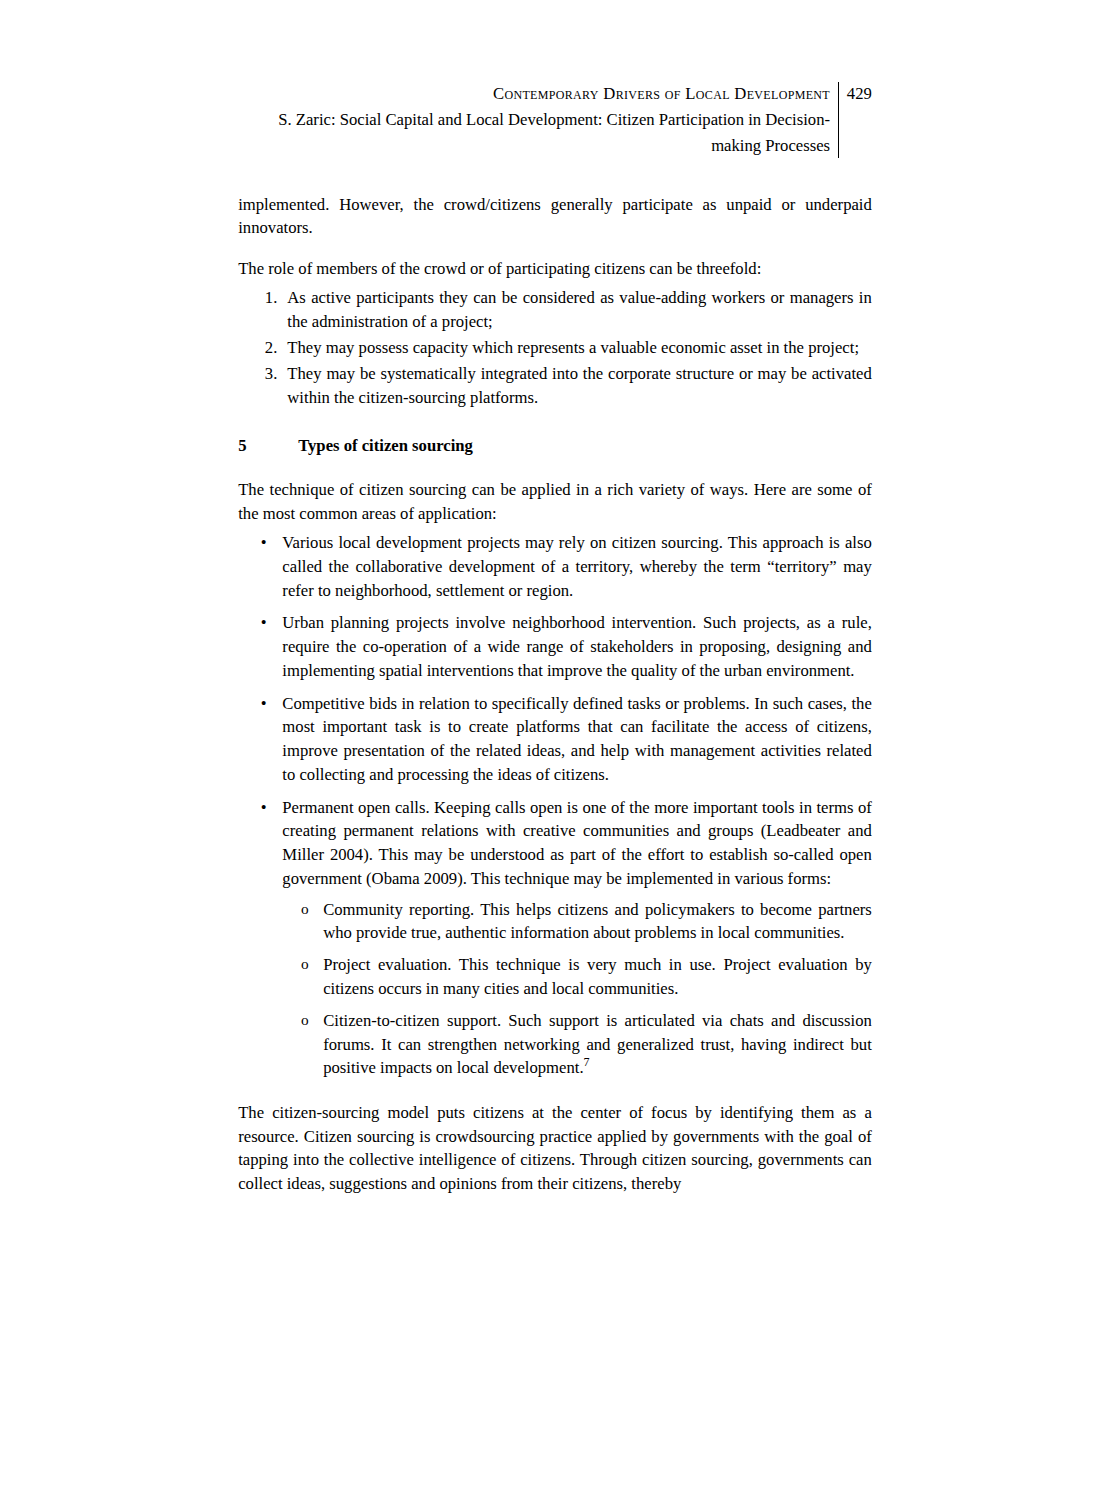Contemporary Drivers of Local Development
S. Zaric: Social Capital and Local Development: Citizen Participation in Decision-
making Processes
429
implemented. However, the crowd/citizens generally participate as unpaid or underpaid innovators.
The role of members of the crowd or of participating citizens can be threefold:
As active participants they can be considered as value-adding workers or managers in the administration of a project;
They may possess capacity which represents a valuable economic asset in the project;
They may be systematically integrated into the corporate structure or may be activated within the citizen-sourcing platforms.
5 Types of citizen sourcing
The technique of citizen sourcing can be applied in a rich variety of ways. Here are some of the most common areas of application:
Various local development projects may rely on citizen sourcing. This approach is also called the collaborative development of a territory, whereby the term “territory” may refer to neighborhood, settlement or region.
Urban planning projects involve neighborhood intervention. Such projects, as a rule, require the co-operation of a wide range of stakeholders in proposing, designing and implementing spatial interventions that improve the quality of the urban environment.
Competitive bids in relation to specifically defined tasks or problems. In such cases, the most important task is to create platforms that can facilitate the access of citizens, improve presentation of the related ideas, and help with management activities related to collecting and processing the ideas of citizens.
Permanent open calls. Keeping calls open is one of the more important tools in terms of creating permanent relations with creative communities and groups (Leadbeater and Miller 2004). This may be understood as part of the effort to establish so-called open government (Obama 2009). This technique may be implemented in various forms:
Community reporting. This helps citizens and policymakers to become partners who provide true, authentic information about problems in local communities.
Project evaluation. This technique is very much in use. Project evaluation by citizens occurs in many cities and local communities.
Citizen-to-citizen support. Such support is articulated via chats and discussion forums. It can strengthen networking and generalized trust, having indirect but positive impacts on local development.7
The citizen-sourcing model puts citizens at the center of focus by identifying them as a resource. Citizen sourcing is crowdsourcing practice applied by governments with the goal of tapping into the collective intelligence of citizens. Through citizen sourcing, governments can collect ideas, suggestions and opinions from their citizens, thereby